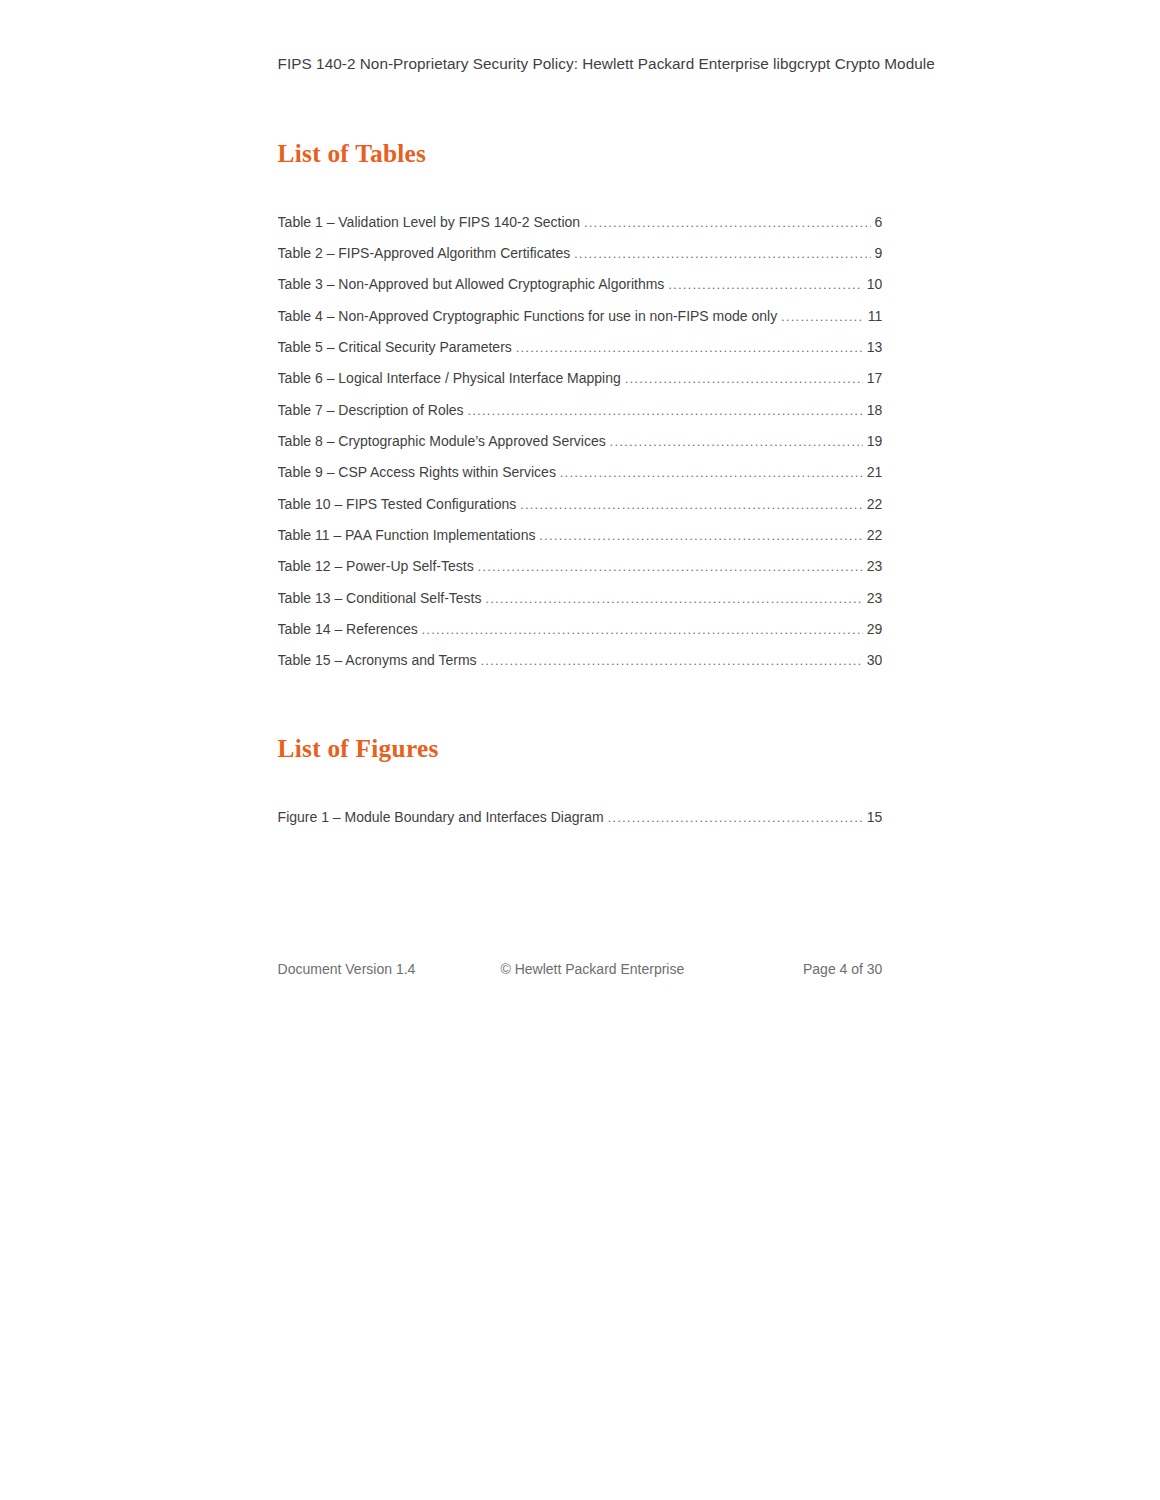FIPS 140-2 Non-Proprietary Security Policy: Hewlett Packard Enterprise libgcrypt Crypto Module
List of Tables
Table 1 – Validation Level by FIPS 140-2 Section................................................................................................... 6
Table 2 – FIPS-Approved Algorithm Certificates..................................................................................................... 9
Table 3 – Non-Approved but Allowed Cryptographic Algorithms............................................................................. 10
Table 4 – Non-Approved Cryptographic Functions for use in non-FIPS mode only................................................... 11
Table 5 – Critical Security Parameters....................................................................................................................... 13
Table 6 – Logical Interface / Physical Interface Mapping........................................................................................... 17
Table 7 – Description of Roles.............................................................................................................................. 18
Table 8 – Cryptographic Module’s Approved Services............................................................................................... 19
Table 9 – CSP Access Rights within Services............................................................................................................ 21
Table 10 – FIPS Tested Configurations..................................................................................................................... 22
Table 11 – PAA Function Implementations................................................................................................................ 22
Table 12 – Power-Up Self-Tests................................................................................................................................. 23
Table 13 – Conditional Self-Tests.............................................................................................................................. 23
Table 14 – References.............................................................................................................................................. 29
Table 15 – Acronyms and Terms................................................................................................................................ 30
List of Figures
Figure 1 – Module Boundary and Interfaces Diagram............................................................................................ 15
Document Version 1.4
© Hewlett Packard Enterprise
Page 4 of 30